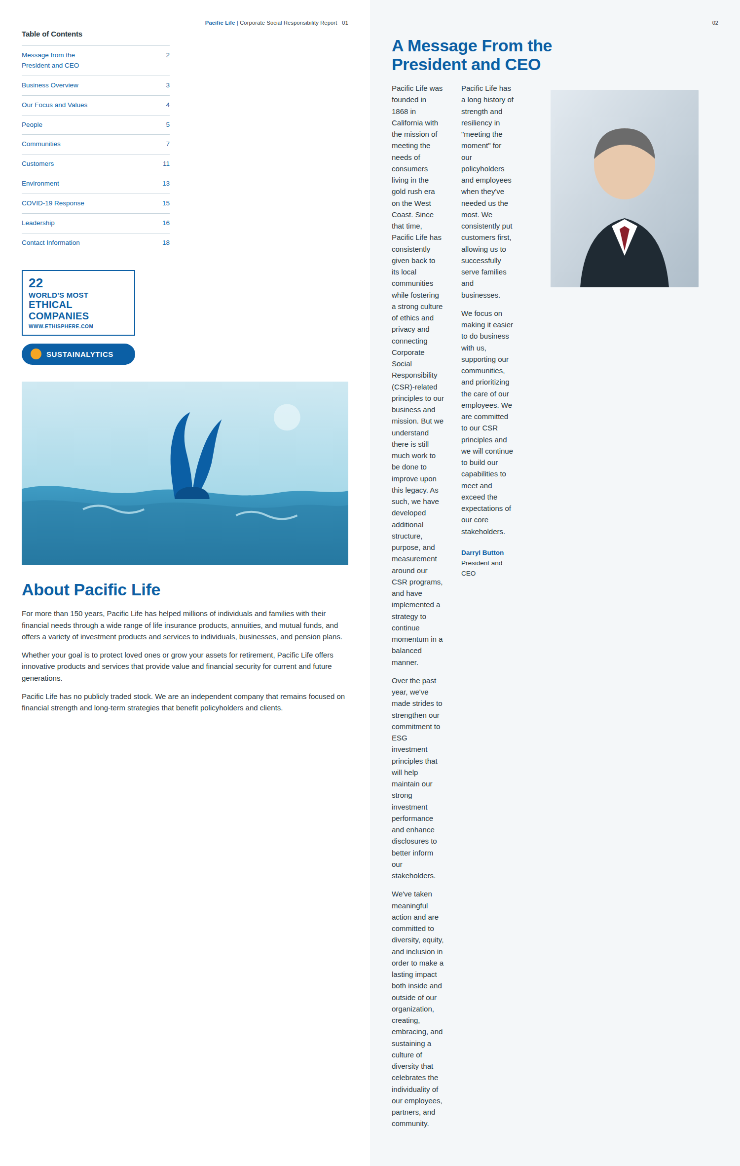Pacific Life | Corporate Social Responsibility Report 01
Table of Contents
Message from the
President and CEO 2
Business Overview 3
Our Focus and Values 4
People 5
Communities 7
Customers 11
Environment 13
COVID-19 Response 15
Leadership 16
Contact Information 18
22 WORLD'S MOST
ETHICAL
COMPANIES
WWW.ETHISPHERE.COM
SUSTAINALYTICS
Whale tail illustration
About Pacific Life
For more than 150 years, Pacific Life has helped millions of individuals and families with their financial needs through a wide range of life insurance products, annuities, and mutual funds, and offers a variety of investment products and services to individuals, businesses, and pension plans.
Whether your goal is to protect loved ones or grow your assets for retirement, Pacific Life offers innovative products and services that provide value and financial security for current and future generations.
Pacific Life has no publicly traded stock. We are an independent company that remains focused on financial strength and long-term strategies that benefit policyholders and clients.
02
A Message From the
President and CEO
Pacific Life was founded in 1868 in California with the mission of meeting the needs of consumers living in the gold rush era on the West Coast. Since that time, Pacific Life has consistently given back to its local communities while fostering a strong culture of ethics and privacy and connecting Corporate Social Responsibility (CSR)-related principles to our business and mission. But we understand there is still much work to be done to improve upon this legacy. As such, we have developed additional structure, purpose, and measurement around our CSR programs, and have implemented a strategy to continue momentum in a balanced manner.
Over the past year, we've made strides to strengthen our commitment to ESG investment principles that will help maintain our strong investment performance and enhance disclosures to better inform our stakeholders.
We've taken meaningful action and are committed to diversity, equity, and inclusion in order to make a lasting impact both inside and outside of our organization, creating, embracing, and sustaining a culture of diversity that celebrates the individuality of our employees, partners, and community.
Pacific Life has a long history of strength and resiliency in "meeting the moment" for our policyholders and employees when they've needed us the most. We consistently put customers first, allowing us to successfully serve families and businesses.
We focus on making it easier to do business with us, supporting our communities, and prioritizing the care of our employees. We are committed to our CSR principles and we will continue to build our capabilities to meet and exceed the expectations of our core stakeholders.
Darryl Button President and CEO